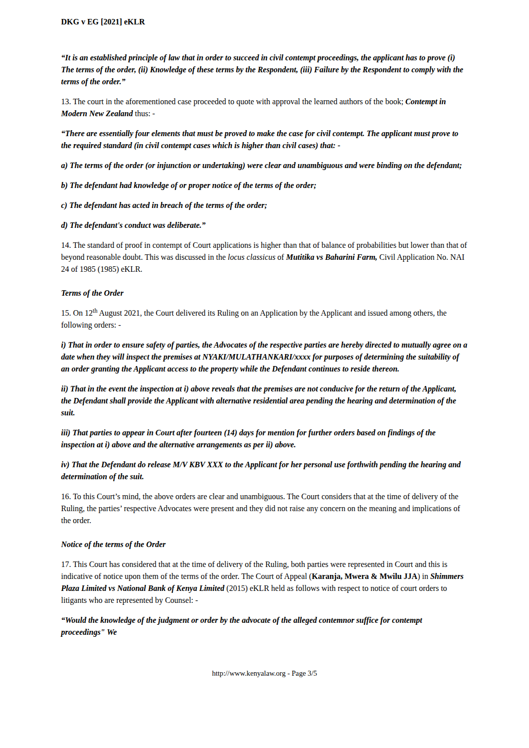DKG v EG [2021] eKLR
“It is an established principle of law that in order to succeed in civil contempt proceedings, the applicant has to prove (i) The terms of the order, (ii) Knowledge of these terms by the Respondent, (iii) Failure by the Respondent to comply with the terms of the order.”
13. The court in the aforementioned case proceeded to quote with approval the learned authors of the book; Contempt in Modern New Zealand thus: -
“There are essentially four elements that must be proved to make the case for civil contempt. The applicant must prove to the required standard (in civil contempt cases which is higher than civil cases) that: -
a) The terms of the order (or injunction or undertaking) were clear and unambiguous and were binding on the defendant;
b) The defendant had knowledge of or proper notice of the terms of the order;
c) The defendant has acted in breach of the terms of the order;
d) The defendant's conduct was deliberate.”
14. The standard of proof in contempt of Court applications is higher than that of balance of probabilities but lower than that of beyond reasonable doubt. This was discussed in the locus classicus of Mutitika vs Baharini Farm, Civil Application No. NAI 24 of 1985 (1985) eKLR.
Terms of the Order
15. On 12th August 2021, the Court delivered its Ruling on an Application by the Applicant and issued among others, the following orders: -
i) That in order to ensure safety of parties, the Advocates of the respective parties are hereby directed to mutually agree on a date when they will inspect the premises at NYAKI/MULATHANKARI/xxxx for purposes of determining the suitability of an order granting the Applicant access to the property while the Defendant continues to reside thereon.
ii) That in the event the inspection at i) above reveals that the premises are not conducive for the return of the Applicant, the Defendant shall provide the Applicant with alternative residential area pending the hearing and determination of the suit.
iii) That parties to appear in Court after fourteen (14) days for mention for further orders based on findings of the inspection at i) above and the alternative arrangements as per ii) above.
iv) That the Defendant do release M/V KBV XXX to the Applicant for her personal use forthwith pending the hearing and determination of the suit.
16. To this Court’s mind, the above orders are clear and unambiguous. The Court considers that at the time of delivery of the Ruling, the parties’ respective Advocates were present and they did not raise any concern on the meaning and implications of the order.
Notice of the terms of the Order
17. This Court has considered that at the time of delivery of the Ruling, both parties were represented in Court and this is indicative of notice upon them of the terms of the order. The Court of Appeal (Karanja, Mwera & Mwilu JJA) in Shimmers Plaza Limited vs National Bank of Kenya Limited (2015) eKLR held as follows with respect to notice of court orders to litigants who are represented by Counsel: -
“Would the knowledge of the judgment or order by the advocate of the alleged contemnor suffice for contempt proceedings" We
http://www.kenyalaw.org - Page 3/5